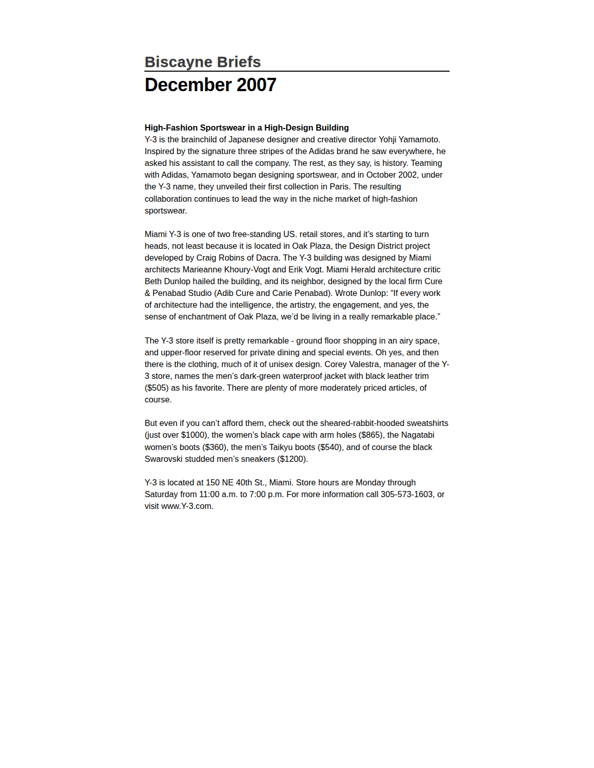Biscayne Briefs
December 2007
High-Fashion Sportswear in a High-Design Building
Y-3 is the brainchild of Japanese designer and creative director Yohji Yamamoto. Inspired by the signature three stripes of the Adidas brand he saw everywhere, he asked his assistant to call the company. The rest, as they say, is history. Teaming with Adidas, Yamamoto began designing sportswear, and in October 2002, under the Y-3 name, they unveiled their first collection in Paris. The resulting collaboration continues to lead the way in the niche market of high-fashion sportswear.
Miami Y-3 is one of two free-standing US. retail stores, and it’s starting to turn heads, not least because it is located in Oak Plaza, the Design District project developed by Craig Robins of Dacra. The Y-3 building was designed by Miami architects Marieanne Khoury-Vogt and Erik Vogt. Miami Herald architecture critic Beth Dunlop hailed the building, and its neighbor, designed by the local firm Cure & Penabad Studio (Adib Cure and Carie Penabad). Wrote Dunlop: “If every work of architecture had the intelligence, the artistry, the engagement, and yes, the sense of enchantment of Oak Plaza, we’d be living in a really remarkable place.”
The Y-3 store itself is pretty remarkable - ground floor shopping in an airy space, and upper-floor reserved for private dining and special events. Oh yes, and then there is the clothing, much of it of unisex design. Corey Valestra, manager of the Y-3 store, names the men’s dark-green waterproof jacket with black leather trim ($505) as his favorite. There are plenty of more moderately priced articles, of course.
But even if you can’t afford them, check out the sheared-rabbit-hooded sweatshirts (just over $1000), the women’s black cape with arm holes ($865), the Nagatabi women’s boots ($360), the men’s Taikyu boots ($540), and of course the black Swarovski studded men’s sneakers ($1200).
Y-3 is located at 150 NE 40th St., Miami. Store hours are Monday through Saturday from 11:00 a.m. to 7:00 p.m. For more information call 305-573-1603, or visit www.Y-3.com.